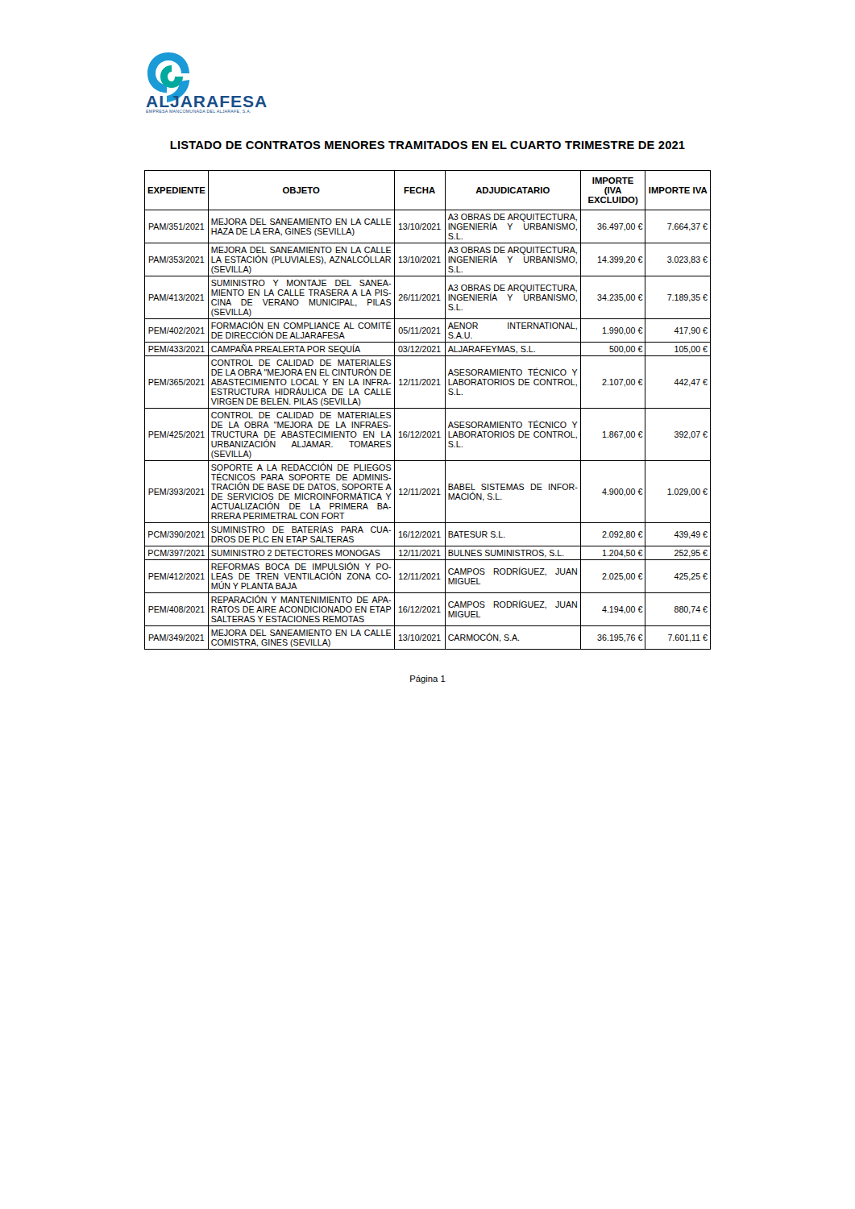ALJARAFESA EMPRESA MANCOMUNADA DEL ALJARAFE, S.A.
LISTADO DE CONTRATOS MENORES TRAMITADOS EN EL CUARTO TRIMESTRE DE 2021
| EXPEDIENTE | OBJETO | FECHA | ADJUDICATARIO | IMPORTE (IVA EXCLUIDO) | IMPORTE IVA |
| --- | --- | --- | --- | --- | --- |
| PAM/351/2021 | MEJORA DEL SANEAMIENTO EN LA CALLE HAZA DE LA ERA, GINES (SEVILLA) | 13/10/2021 | A3 OBRAS DE ARQUITECTURA, INGENIERÍA Y URBANISMO, S.L. | 36.497,00 € | 7.664,37 € |
| PAM/353/2021 | MEJORA DEL SANEAMIENTO EN LA CALLE LA ESTACIÓN (PLUVIALES), AZNALCÓLLAR (SEVILLA) | 13/10/2021 | A3 OBRAS DE ARQUITECTURA, INGENIERÍA Y URBANISMO, S.L. | 14.399,20 € | 3.023,83 € |
| PAM/413/2021 | SUMINISTRO Y MONTAJE DEL SANEAMIENTO EN LA CALLE TRASERA A LA PISCINA DE VERANO MUNICIPAL, PILAS (SEVILLA) | 26/11/2021 | A3 OBRAS DE ARQUITECTURA, INGENIERÍA Y URBANISMO, S.L. | 34.235,00 € | 7.189,35 € |
| PEM/402/2021 | FORMACIÓN EN COMPLIANCE AL COMITÉ DE DIRECCIÓN DE ALJARAFESA | 05/11/2021 | AENOR INTERNATIONAL, S.A.U. | 1.990,00 € | 417,90 € |
| PEM/433/2021 | CAMPAÑA PREALERTA POR SEQUÍA | 03/12/2021 | ALJARAFEYMAS, S.L. | 500,00 € | 105,00 € |
| PEM/365/2021 | CONTROL DE CALIDAD DE MATERIALES DE LA OBRA "MEJORA EN EL CINTURÓN DE ABASTECIMIENTO LOCAL Y EN LA INFRAESTRUCTURA HIDRÁULICA DE LA CALLE VIRGEN DE BELÉN. PILAS (SEVILLA) | 12/11/2021 | ASESORAMIENTO TÉCNICO Y LABORATORIOS DE CONTROL, S.L. | 2.107,00 € | 442,47 € |
| PEM/425/2021 | CONTROL DE CALIDAD DE MATERIALES DE LA OBRA "MEJORA DE LA INFRAESTRUCTURA DE ABASTECIMIENTO EN LA URBANIZACIÓN ALJAMAR. TOMARES (SEVILLA) | 16/12/2021 | ASESORAMIENTO TÉCNICO Y LABORATORIOS DE CONTROL, S.L. | 1.867,00 € | 392,07 € |
| PEM/393/2021 | SOPORTE A LA REDACCIÓN DE PLIEGOS TÉCNICOS PARA SOPORTE DE ADMINISTRACIÓN DE BASE DE DATOS, SOPORTE A DE SERVICIOS DE MICROINFORMÁTICA Y ACTUALIZACIÓN DE LA PRIMERA BARRERA PERIMETRAL CON FORT | 12/11/2021 | BABEL SISTEMAS DE INFORMACIÓN, S.L. | 4.900,00 € | 1.029,00 € |
| PCM/390/2021 | SUMINISTRO DE BATERÍAS PARA CUADROS DE PLC EN ETAP SALTERAS | 16/12/2021 | BATESUR S.L. | 2.092,80 € | 439,49 € |
| PCM/397/2021 | SUMINISTRO 2 DETECTORES MONOGAS | 12/11/2021 | BULNES SUMINISTROS, S.L. | 1.204,50 € | 252,95 € |
| PEM/412/2021 | REFORMAS BOCA DE IMPULSIÓN Y POLEAS DE TREN VENTILACIÓN ZONA COMÚN Y PLANTA BAJA | 12/11/2021 | CAMPOS RODRÍGUEZ, JUAN MIGUEL | 2.025,00 € | 425,25 € |
| PEM/408/2021 | REPARACIÓN Y MANTENIMIENTO DE APARATOS DE AIRE ACONDICIONADO EN ETAP SALTERAS Y ESTACIONES REMOTAS | 16/12/2021 | CAMPOS RODRÍGUEZ, JUAN MIGUEL | 4.194,00 € | 880,74 € |
| PAM/349/2021 | MEJORA DEL SANEAMIENTO EN LA CALLE COMISTRA, GINES (SEVILLA) | 13/10/2021 | CARMOCÓN, S.A. | 36.195,76 € | 7.601,11 € |
Página 1